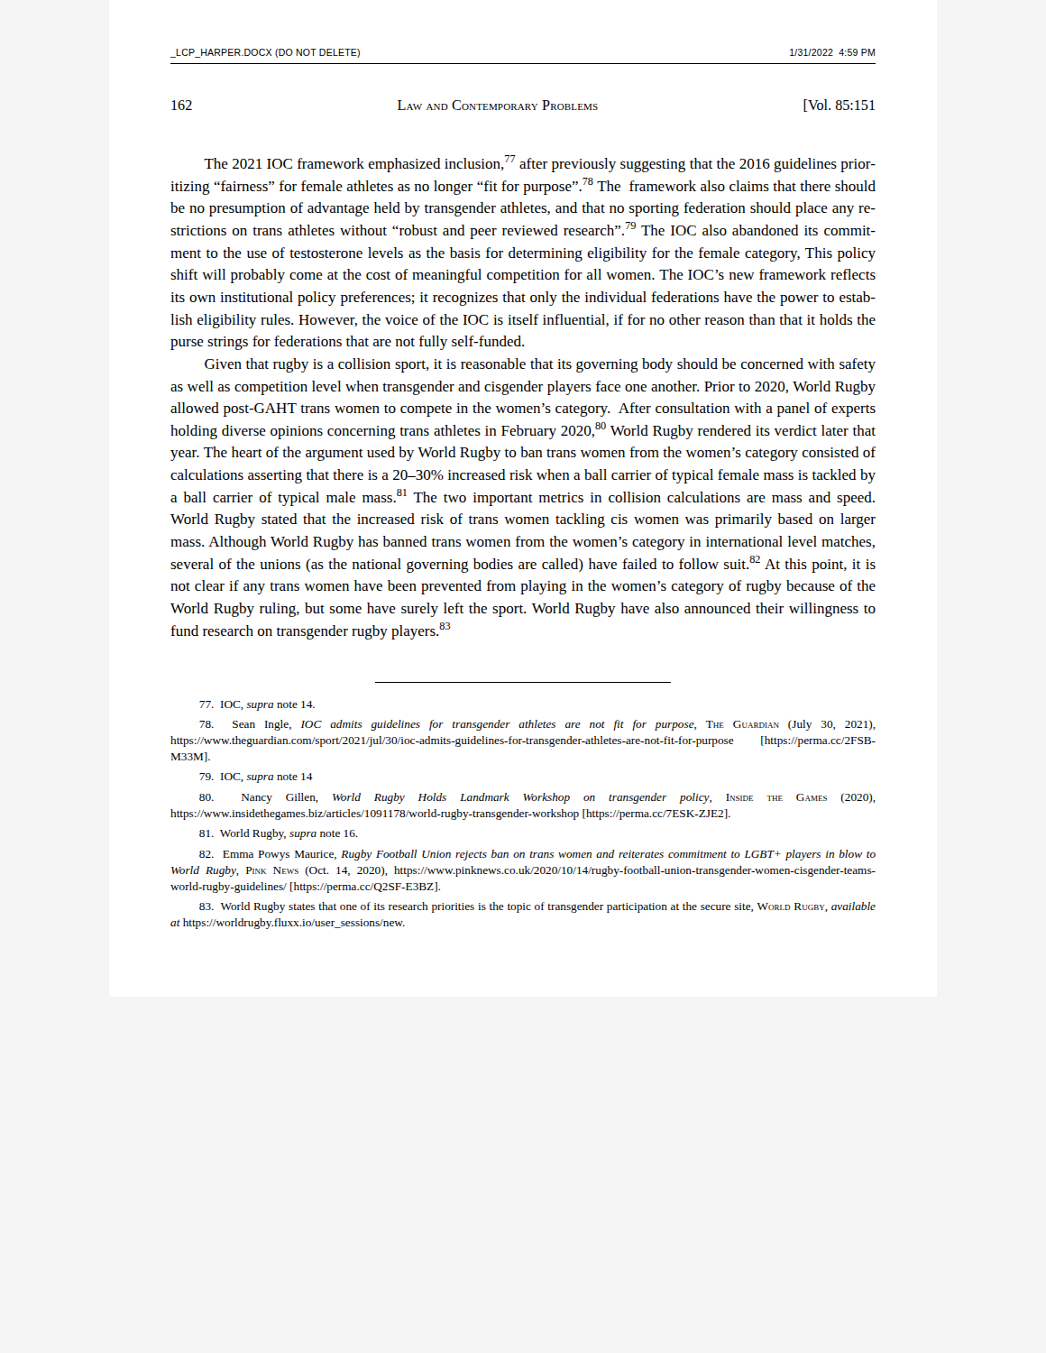_LCP_HARPER.DOCX (DO NOT DELETE) 1/31/2022 4:59 PM
162 Law and Contemporary Problems [Vol. 85:151
The 2021 IOC framework emphasized inclusion,77 after previously suggesting that the 2016 guidelines prioritizing “fairness” for female athletes as no longer “fit for purpose”.78 The framework also claims that there should be no presumption of advantage held by transgender athletes, and that no sporting federation should place any restrictions on trans athletes without “robust and peer reviewed research”.79 The IOC also abandoned its commitment to the use of testosterone levels as the basis for determining eligibility for the female category, This policy shift will probably come at the cost of meaningful competition for all women. The IOC’s new framework reflects its own institutional policy preferences; it recognizes that only the individual federations have the power to establish eligibility rules. However, the voice of the IOC is itself influential, if for no other reason than that it holds the purse strings for federations that are not fully self-funded.
Given that rugby is a collision sport, it is reasonable that its governing body should be concerned with safety as well as competition level when transgender and cisgender players face one another. Prior to 2020, World Rugby allowed post-GAHT trans women to compete in the women’s category. After consultation with a panel of experts holding diverse opinions concerning trans athletes in February 2020,80 World Rugby rendered its verdict later that year. The heart of the argument used by World Rugby to ban trans women from the women’s category consisted of calculations asserting that there is a 20–30% increased risk when a ball carrier of typical female mass is tackled by a ball carrier of typical male mass.81 The two important metrics in collision calculations are mass and speed. World Rugby stated that the increased risk of trans women tackling cis women was primarily based on larger mass. Although World Rugby has banned trans women from the women’s category in international level matches, several of the unions (as the national governing bodies are called) have failed to follow suit.82 At this point, it is not clear if any trans women have been prevented from playing in the women’s category of rugby because of the World Rugby ruling, but some have surely left the sport. World Rugby have also announced their willingness to fund research on transgender rugby players.83
77. IOC, supra note 14.
78. Sean Ingle, IOC admits guidelines for transgender athletes are not fit for purpose, The Guardian (July 30, 2021), https://www.theguardian.com/sport/2021/jul/30/ioc-admits-guidelines-for-transgender-athletes-are-not-fit-for-purpose [https://perma.cc/2FSB-M33M].
79. IOC, supra note 14
80. Nancy Gillen, World Rugby Holds Landmark Workshop on transgender policy, Inside the Games (2020), https://www.insidethegames.biz/articles/1091178/world-rugby-transgender-workshop [https://perma.cc/7ESK-ZJE2].
81. World Rugby, supra note 16.
82. Emma Powys Maurice, Rugby Football Union rejects ban on trans women and reiterates commitment to LGBT+ players in blow to World Rugby, Pink News (Oct. 14, 2020), https://www.pinknews.co.uk/2020/10/14/rugby-football-union-transgender-women-cisgender-teams-world-rugby-guidelines/ [https://perma.cc/Q2SF-E3BZ].
83. World Rugby states that one of its research priorities is the topic of transgender participation at the secure site, World Rugby, available at https://worldrugby.fluxx.io/user_sessions/new.